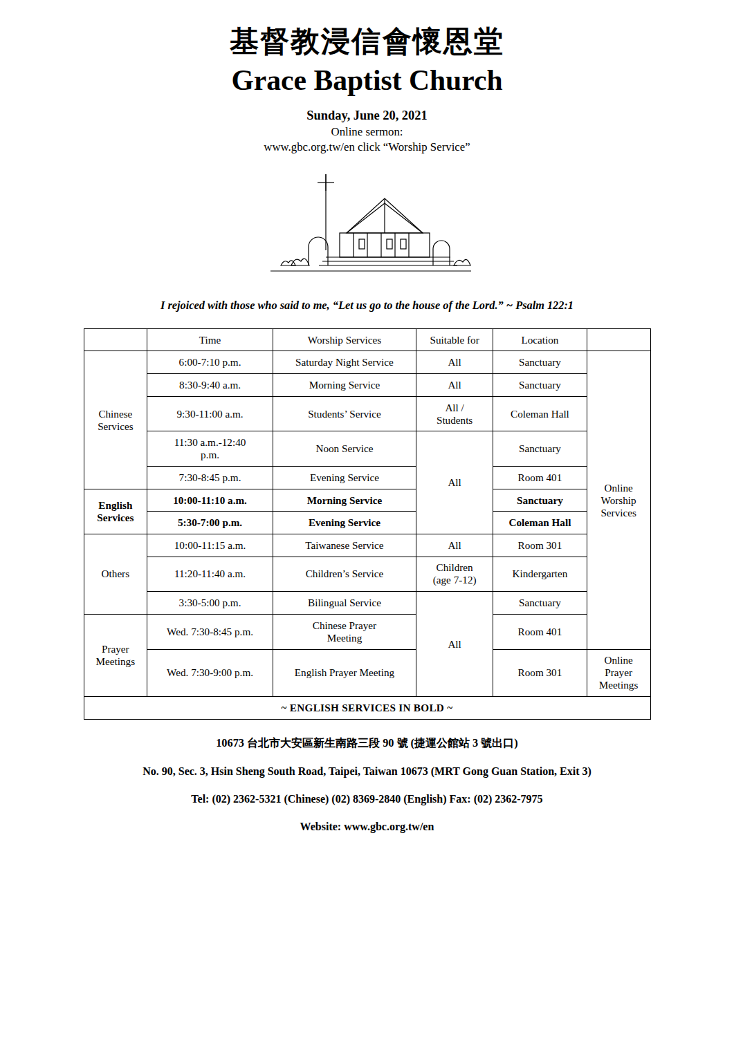基督教浸信會懷恩堂
Grace Baptist Church
Sunday, June 20, 2021
Online sermon:
www.gbc.org.tw/en click “Worship Service”
I rejoiced with those who said to me, “Let us go to the house of the Lord.” ~ Psalm 122:1
| | Time | Worship Services | Suitable for | Location | |
| --- | --- | --- | --- | --- | --- |
| Chinese Services | 6:00-7:10 p.m. | Saturday Night Service | All | Sanctuary | Online Worship Services |
| 8:30-9:40 a.m. | Morning Service | All | Sanctuary |
| 9:30-11:00 a.m. | Students’ Service | All / Students | Coleman Hall |
| 11:30 a.m.-12:40 p.m. | Noon Service | All | Sanctuary |
| 7:30-8:45 p.m. | Evening Service | Room 401 |
| English Services | 10:00-11:10 a.m. | Morning Service | Sanctuary |
| 5:30-7:00 p.m. | Evening Service | Coleman Hall |
| Others | 10:00-11:15 a.m. | Taiwanese Service | All | Room 301 |
| 11:20-11:40 a.m. | Children’s Service | Children (age 7-12) | Kindergarten |
| 3:30-5:00 p.m. | Bilingual Service | All | Sanctuary |
| Prayer Meetings | Wed. 7:30-8:45 p.m. | Chinese Prayer Meeting | Room 401 |
| Wed. 7:30-9:00 p.m. | English Prayer Meeting | Room 301 | Online Prayer Meetings |
| ~ ENGLISH SERVICES IN BOLD ~ |
10673 台北市大安區新生南路三段 90 號 (捷運公館站 3 號出口)
No. 90, Sec. 3, Hsin Sheng South Road, Taipei, Taiwan 10673 (MRT Gong Guan Station, Exit 3)
Tel: (02) 2362-5321 (Chinese) (02) 8369-2840 (English) Fax: (02) 2362-7975
Website: www.gbc.org.tw/en